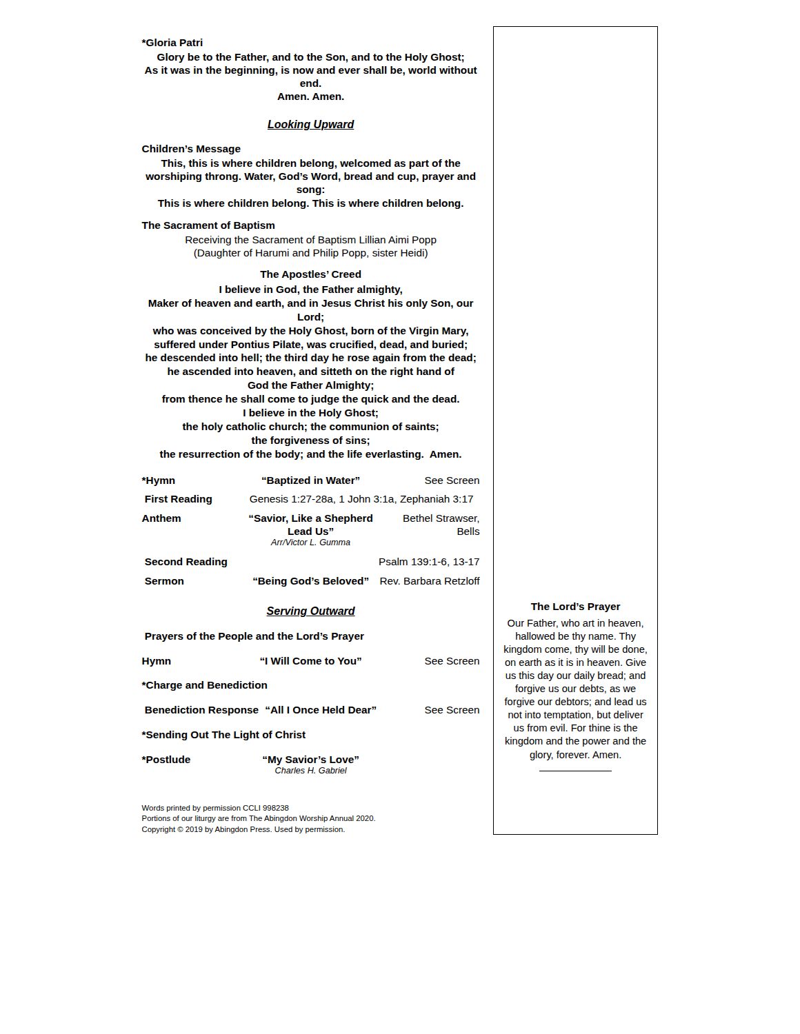*Gloria Patri
Glory be to the Father, and to the Son, and to the Holy Ghost;
As it was in the beginning, is now and ever shall be, world without end.
Amen. Amen.
Looking Upward
Children’s Message
This, this is where children belong, welcomed as part of the
worshiping throng. Water, God’s Word, bread and cup, prayer and song:
This is where children belong. This is where children belong.
The Sacrament of Baptism
Receiving the Sacrament of Baptism Lillian Aimi Popp (Daughter of Harumi and Philip Popp, sister Heidi)
The Apostles’ Creed I believe in God, the Father almighty,
Maker of heaven and earth, and in Jesus Christ his only Son, our Lord;
who was conceived by the Holy Ghost, born of the Virgin Mary,
suffered under Pontius Pilate, was crucified, dead, and buried;
he descended into hell; the third day he rose again from the dead;
he ascended into heaven, and sitteth on the right hand of
God the Father Almighty;
from thence he shall come to judge the quick and the dead.
I believe in the Holy Ghost;
the holy catholic church; the communion of saints;
the forgiveness of sins;
the resurrection of the body; and the life everlasting. Amen.
| *Hymn | “Baptized in Water” | See Screen |
| First Reading | Genesis 1:27-28a, 1 John 3:1a, Zephaniah 3:17 |
| Anthem | “Savior, Like a Shepherd Lead Us” Arr/Victor L. Gumma | Bethel Strawser, Bells |
| Second Reading | Psalm 139:1-6, 13-17 |
| Sermon | “Being God’s Beloved” | Rev. Barbara Retzloff |
Serving Outward
Prayers of the People and the Lord’s Prayer
| Hymn | “I Will Come to You” | See Screen |
*Charge and Benediction
| Benediction Response | “All I Once Held Dear” | See Screen |
*Sending Out The Light of Christ
| *Postlude | “My Savior’s Love” Charles H. Gabriel | |
Words printed by permission CCLI 998238
Portions of our liturgy are from The Abingdon Worship Annual 2020.
Copyright © 2019 by Abingdon Press. Used by permission.
The Lord’s Prayer
Our Father, who art in heaven, hallowed be thy name. Thy kingdom come, thy will be done, on earth as it is in heaven. Give us this day our daily bread; and forgive us our debts, as we forgive our debtors; and lead us not into temptation, but deliver us from evil. For thine is the kingdom and the power and the glory, forever. Amen.